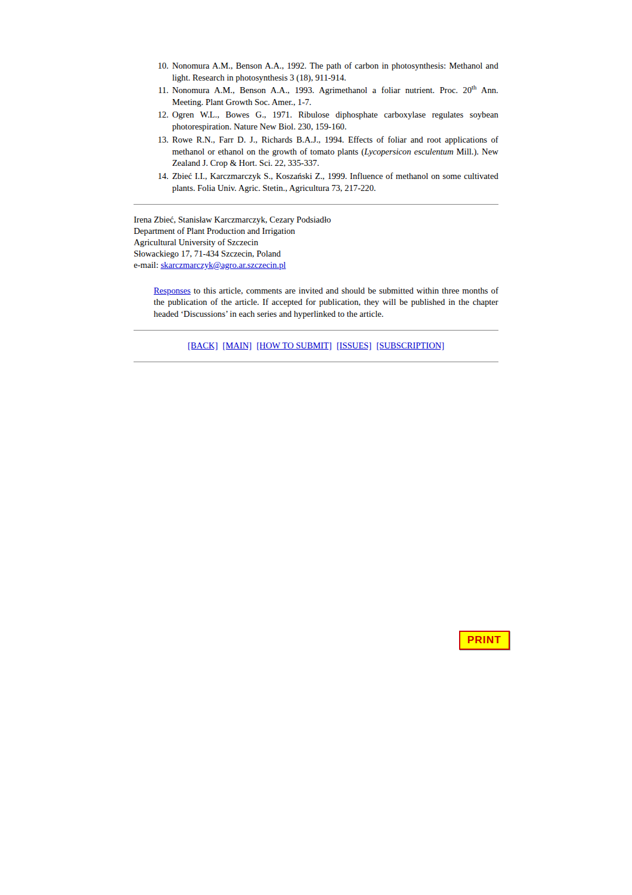10. Nonomura A.M., Benson A.A., 1992. The path of carbon in photosynthesis: Methanol and light. Research in photosynthesis 3 (18), 911-914.
11. Nonomura A.M., Benson A.A., 1993. Agrimethanol a foliar nutrient. Proc. 20th Ann. Meeting. Plant Growth Soc. Amer., 1-7.
12. Ogren W.L., Bowes G., 1971. Ribulose diphosphate carboxylase regulates soybean photorespiration. Nature New Biol. 230, 159-160.
13. Rowe R.N., Farr D. J., Richards B.A.J., 1994. Effects of foliar and root applications of methanol or ethanol on the growth of tomato plants (Lycopersicon esculentum Mill.). New Zealand J. Crop & Hort. Sci. 22, 335-337.
14. Zbieć I.I., Karczmarczyk S., Koszański Z., 1999. Influence of methanol on some cultivated plants. Folia Univ. Agric. Stetin., Agricultura 73, 217-220.
Irena Zbieć, Stanisław Karczmarczyk, Cezary Podsiadło
Department of Plant Production and Irrigation
Agricultural University of Szczecin
Słowackiego 17, 71-434 Szczecin, Poland
e-mail: skarczmarczyk@agro.ar.szczecin.pl
Responses to this article, comments are invited and should be submitted within three months of the publication of the article. If accepted for publication, they will be published in the chapter headed ‘Discussions’ in each series and hyperlinked to the article.
[BACK] [MAIN] [HOW TO SUBMIT] [ISSUES] [SUBSCRIPTION]
PRINT